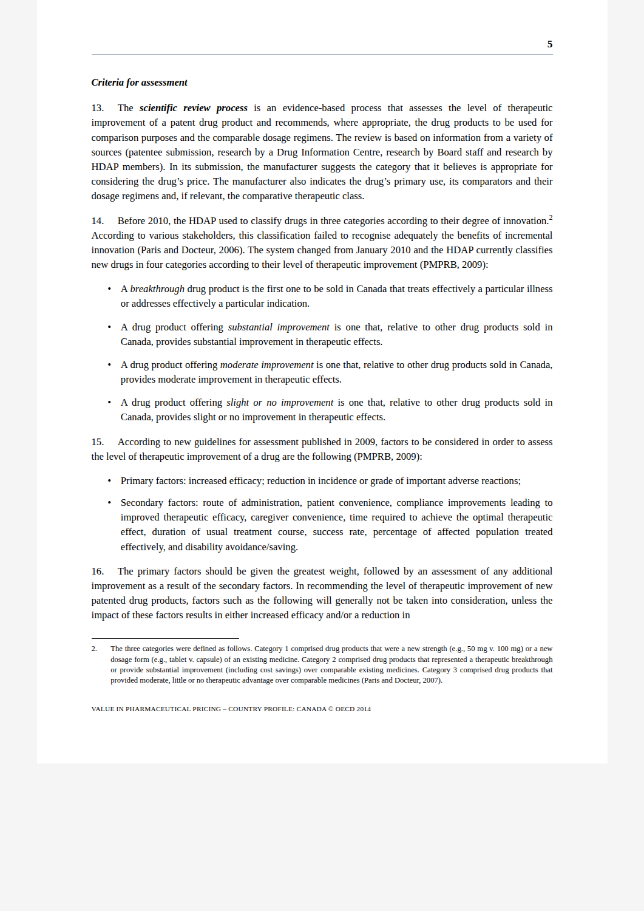5
Criteria for assessment
13. The scientific review process is an evidence-based process that assesses the level of therapeutic improvement of a patent drug product and recommends, where appropriate, the drug products to be used for comparison purposes and the comparable dosage regimens. The review is based on information from a variety of sources (patentee submission, research by a Drug Information Centre, research by Board staff and research by HDAP members). In its submission, the manufacturer suggests the category that it believes is appropriate for considering the drug’s price. The manufacturer also indicates the drug’s primary use, its comparators and their dosage regimens and, if relevant, the comparative therapeutic class.
14. Before 2010, the HDAP used to classify drugs in three categories according to their degree of innovation.2 According to various stakeholders, this classification failed to recognise adequately the benefits of incremental innovation (Paris and Docteur, 2006). The system changed from January 2010 and the HDAP currently classifies new drugs in four categories according to their level of therapeutic improvement (PMPRB, 2009):
A breakthrough drug product is the first one to be sold in Canada that treats effectively a particular illness or addresses effectively a particular indication.
A drug product offering substantial improvement is one that, relative to other drug products sold in Canada, provides substantial improvement in therapeutic effects.
A drug product offering moderate improvement is one that, relative to other drug products sold in Canada, provides moderate improvement in therapeutic effects.
A drug product offering slight or no improvement is one that, relative to other drug products sold in Canada, provides slight or no improvement in therapeutic effects.
15. According to new guidelines for assessment published in 2009, factors to be considered in order to assess the level of therapeutic improvement of a drug are the following (PMPRB, 2009):
Primary factors: increased efficacy; reduction in incidence or grade of important adverse reactions;
Secondary factors: route of administration, patient convenience, compliance improvements leading to improved therapeutic efficacy, caregiver convenience, time required to achieve the optimal therapeutic effect, duration of usual treatment course, success rate, percentage of affected population treated effectively, and disability avoidance/saving.
16. The primary factors should be given the greatest weight, followed by an assessment of any additional improvement as a result of the secondary factors. In recommending the level of therapeutic improvement of new patented drug products, factors such as the following will generally not be taken into consideration, unless the impact of these factors results in either increased efficacy and/or a reduction in
2. The three categories were defined as follows. Category 1 comprised drug products that were a new strength (e.g., 50 mg v. 100 mg) or a new dosage form (e.g., tablet v. capsule) of an existing medicine. Category 2 comprised drug products that represented a therapeutic breakthrough or provide substantial improvement (including cost savings) over comparable existing medicines. Category 3 comprised drug products that provided moderate, little or no therapeutic advantage over comparable medicines (Paris and Docteur, 2007).
VALUE IN PHARMACEUTICAL PRICING – COUNTRY PROFILE: CANADA © OECD 2014